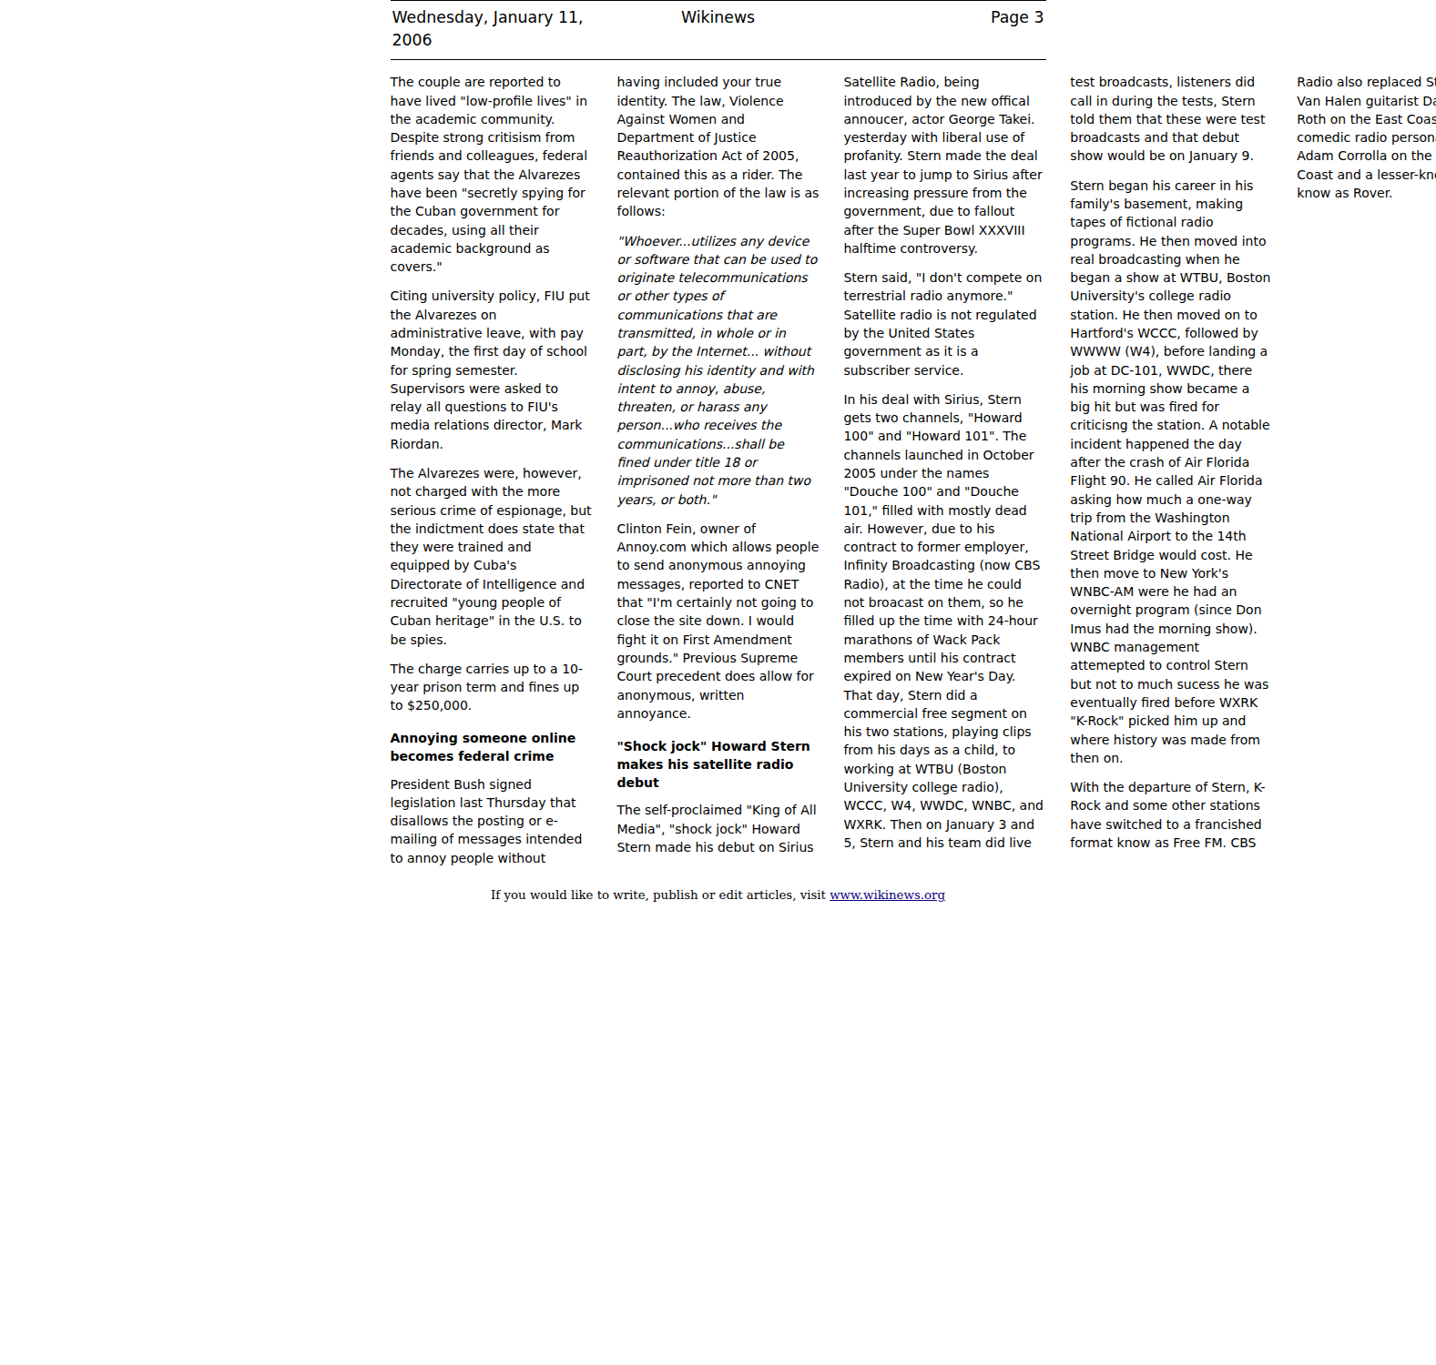Wednesday, January 11, 2006
Wikinews
Page 3
The couple are reported to have lived "low-profile lives" in the academic community. Despite strong critisism from friends and colleagues, federal agents say that the Alvarezes have been "secretly spying for the Cuban government for decades, using all their academic background as covers."
Citing university policy, FIU put the Alvarezes on administrative leave, with pay Monday, the first day of school for spring semester. Supervisors were asked to relay all questions to FIU's media relations director, Mark Riordan.
The Alvarezes were, however, not charged with the more serious crime of espionage, but the indictment does state that they were trained and equipped by Cuba's Directorate of Intelligence and recruited "young people of Cuban heritage" in the U.S. to be spies.
The charge carries up to a 10-year prison term and fines up to $250,000.
Annoying someone online becomes federal crime
President Bush signed legislation last Thursday that disallows the posting or e-mailing of messages intended to annoy people without having included your true identity. The law, Violence Against Women and Department of Justice Reauthorization Act of 2005, contained this as a rider. The relevant portion of the law is as follows:
"Whoever...utilizes any device or software that can be used to originate telecommunications or other types of communications that are transmitted, in whole or in part, by the Internet... without disclosing his identity and with intent to annoy, abuse, threaten, or harass any person...who receives the communications...shall be fined under title 18 or imprisoned not more than two years, or both."
Clinton Fein, owner of Annoy.com which allows people to send anonymous annoying messages, reported to CNET that "I'm certainly not going to close the site down. I would fight it on First Amendment grounds." Previous Supreme Court precedent does allow for anonymous, written annoyance.
"Shock jock" Howard Stern makes his satellite radio debut
The self-proclaimed "King of All Media", "shock jock" Howard Stern made his debut on Sirius Satellite Radio, being introduced by the new offical annoucer, actor George Takei. yesterday with liberal use of profanity. Stern made the deal last year to jump to Sirius after increasing pressure from the government, due to fallout after the Super Bowl XXXVIII halftime controversy.
Stern said, "I don't compete on terrestrial radio anymore." Satellite radio is not regulated by the United States government as it is a subscriber service.
In his deal with Sirius, Stern gets two channels, "Howard 100" and "Howard 101". The channels launched in October 2005 under the names "Douche 100" and "Douche 101," filled with mostly dead air. However, due to his contract to former employer, Infinity Broadcasting (now CBS Radio), at the time he could not broacast on them, so he filled up the time with 24-hour marathons of Wack Pack members until his contract expired on New Year's Day. That day, Stern did a commercial free segment on his two stations, playing clips from his days as a child, to working at WTBU (Boston University college radio), WCCC, W4, WWDC, WNBC, and WXRK. Then on January 3 and 5, Stern and his team did live test broadcasts, listeners did call in during the tests, Stern told them that these were test broadcasts and that debut show would be on January 9.
Stern began his career in his family's basement, making tapes of fictional radio programs. He then moved into real broadcasting when he began a show at WTBU, Boston University's college radio station. He then moved on to Hartford's WCCC, followed by WWWW (W4), before landing a job at DC-101, WWDC, there his morning show became a big hit but was fired for criticisng the station. A notable incident happened the day after the crash of Air Florida Flight 90. He called Air Florida asking how much a one-way trip from the Washington National Airport to the 14th Street Bridge would cost. He then move to New York's WNBC-AM were he had an overnight program (since Don Imus had the morning show). WNBC management attemepted to control Stern but not to much sucess he was eventually fired before WXRK "K-Rock" picked him up and where history was made from then on.
With the departure of Stern, K-Rock and some other stations have switched to a francished format know as Free FM. CBS Radio also replaced Stern with Van Halen guitarist David Lee Roth on the East Coast, comedic radio personality Adam Corrolla on the West Coast and a lesser-known DJ know as Rover.
If you would like to write, publish or edit articles, visit www.wikinews.org